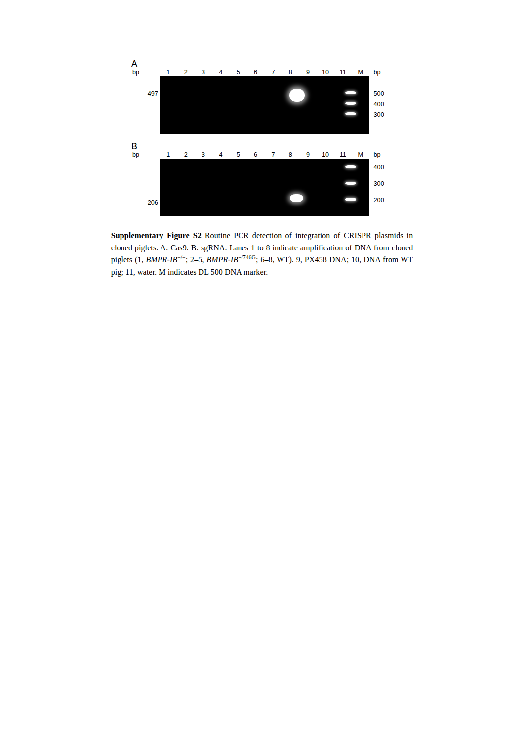A
bp
1234567891011 M
bp
497
500
400
300
B
bp
1234567891011 M
bp
206
400
300
200
Supplementary Figure S2 Routine PCR detection of integration of CRISPR plasmids in cloned piglets. A: Cas9. B: sgRNA. Lanes 1 to 8 indicate amplification of DNA from cloned piglets (1, BMPR-IB−/−; 2–5, BMPR-IB−/746G; 6–8, WT). 9, PX458 DNA; 10, DNA from WT pig; 11, water. M indicates DL 500 DNA marker.